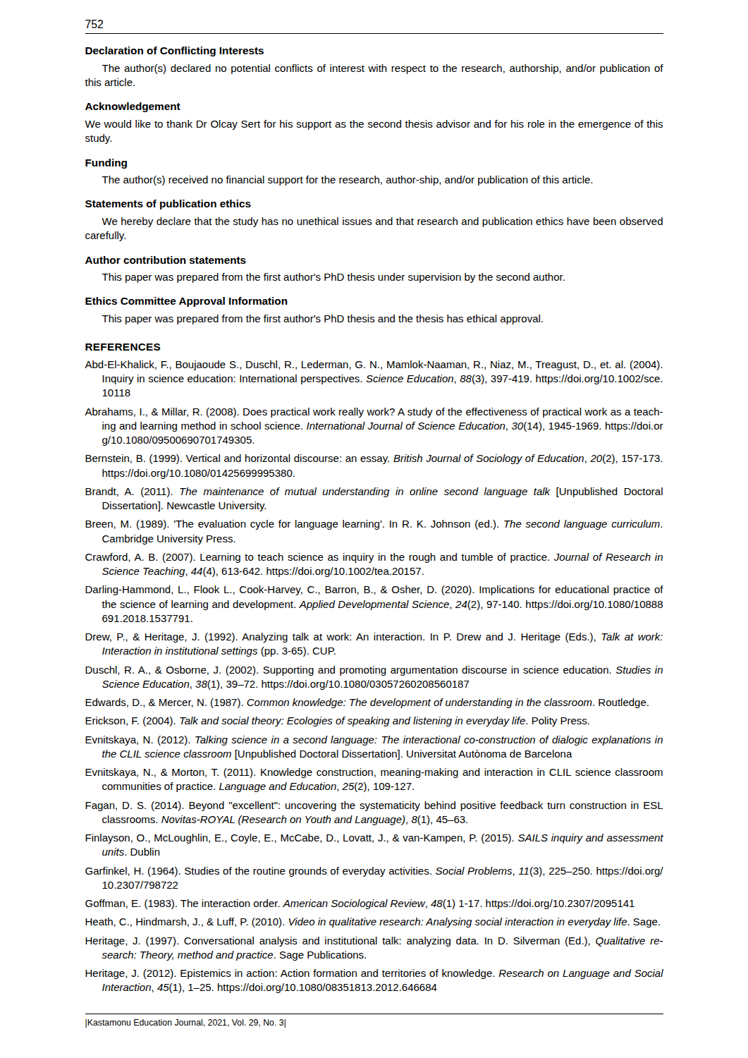752
Declaration of Conflicting Interests
The author(s) declared no potential conflicts of interest with respect to the research, authorship, and/or publication of this article.
Acknowledgement
We would like to thank Dr Olcay Sert for his support as the second thesis advisor and for his role in the emergence of this study.
Funding
The author(s) received no financial support for the research, author-ship, and/or publication of this article.
Statements of publication ethics
We hereby declare that the study has no unethical issues and that research and publication ethics have been observed carefully.
Author contribution statements
This paper was prepared from the first author's PhD thesis under supervision by the second author.
Ethics Committee Approval Information
This paper was prepared from the first author's PhD thesis and the thesis has ethical approval.
REFERENCES
Abd-El-Khalick, F., Boujaoude S., Duschl, R., Lederman, G. N., Mamlok-Naaman, R., Niaz, M., Treagust, D., et. al. (2004). Inquiry in science education: International perspectives. Science Education, 88(3), 397-419. https://doi.org/10.1002/sce.10118
Abrahams, I., & Millar, R. (2008). Does practical work really work? A study of the effectiveness of practical work as a teaching and learning method in school science. International Journal of Science Education, 30(14), 1945-1969. https://doi.org/10.1080/09500690701749305.
Bernstein, B. (1999). Vertical and horizontal discourse: an essay. British Journal of Sociology of Education, 20(2), 157-173. https://doi.org/10.1080/01425699995380.
Brandt, A. (2011). The maintenance of mutual understanding in online second language talk [Unpublished Doctoral Dissertation]. Newcastle University.
Breen, M. (1989). 'The evaluation cycle for language learning'. In R. K. Johnson (ed.). The second language curriculum. Cambridge University Press.
Crawford, A. B. (2007). Learning to teach science as inquiry in the rough and tumble of practice. Journal of Research in Science Teaching, 44(4), 613-642. https://doi.org/10.1002/tea.20157.
Darling-Hammond, L., Flook L., Cook-Harvey, C., Barron, B., & Osher, D. (2020). Implications for educational practice of the science of learning and development. Applied Developmental Science, 24(2), 97-140. https://doi.org/10.1080/10888691.2018.1537791.
Drew, P., & Heritage, J. (1992). Analyzing talk at work: An interaction. In P. Drew and J. Heritage (Eds.), Talk at work: Interaction in institutional settings (pp. 3-65). CUP.
Duschl, R. A., & Osborne, J. (2002). Supporting and promoting argumentation discourse in science education. Studies in Science Education, 38(1), 39–72. https://doi.org/10.1080/03057260208560187
Edwards, D., & Mercer, N. (1987). Common knowledge: The development of understanding in the classroom. Routledge.
Erickson, F. (2004). Talk and social theory: Ecologies of speaking and listening in everyday life. Polity Press.
Evnitskaya, N. (2012). Talking science in a second language: The interactional co-construction of dialogic explanations in the CLIL science classroom [Unpublished Doctoral Dissertation]. Universitat Autònoma de Barcelona
Evnitskaya, N., & Morton, T. (2011). Knowledge construction, meaning-making and interaction in CLIL science classroom communities of practice. Language and Education, 25(2), 109-127.
Fagan, D. S. (2014). Beyond "excellent": uncovering the systematicity behind positive feedback turn construction in ESL classrooms. Novitas-ROYAL (Research on Youth and Language), 8(1), 45–63.
Finlayson, O., McLoughlin, E., Coyle, E., McCabe, D., Lovatt, J., & van-Kampen, P. (2015). SAILS inquiry and assessment units. Dublin
Garfinkel, H. (1964). Studies of the routine grounds of everyday activities. Social Problems, 11(3), 225–250. https://doi.org/10.2307/798722
Goffman, E. (1983). The interaction order. American Sociological Review, 48(1) 1-17. https://doi.org/10.2307/2095141
Heath, C., Hindmarsh, J., & Luff, P. (2010). Video in qualitative research: Analysing social interaction in everyday life. Sage.
Heritage, J. (1997). Conversational analysis and institutional talk: analyzing data. In D. Silverman (Ed.), Qualitative research: Theory, method and practice. Sage Publications.
Heritage, J. (2012). Epistemics in action: Action formation and territories of knowledge. Research on Language and Social Interaction, 45(1), 1–25. https://doi.org/10.1080/08351813.2012.646684
|Kastamonu Education Journal, 2021, Vol. 29, No. 3|